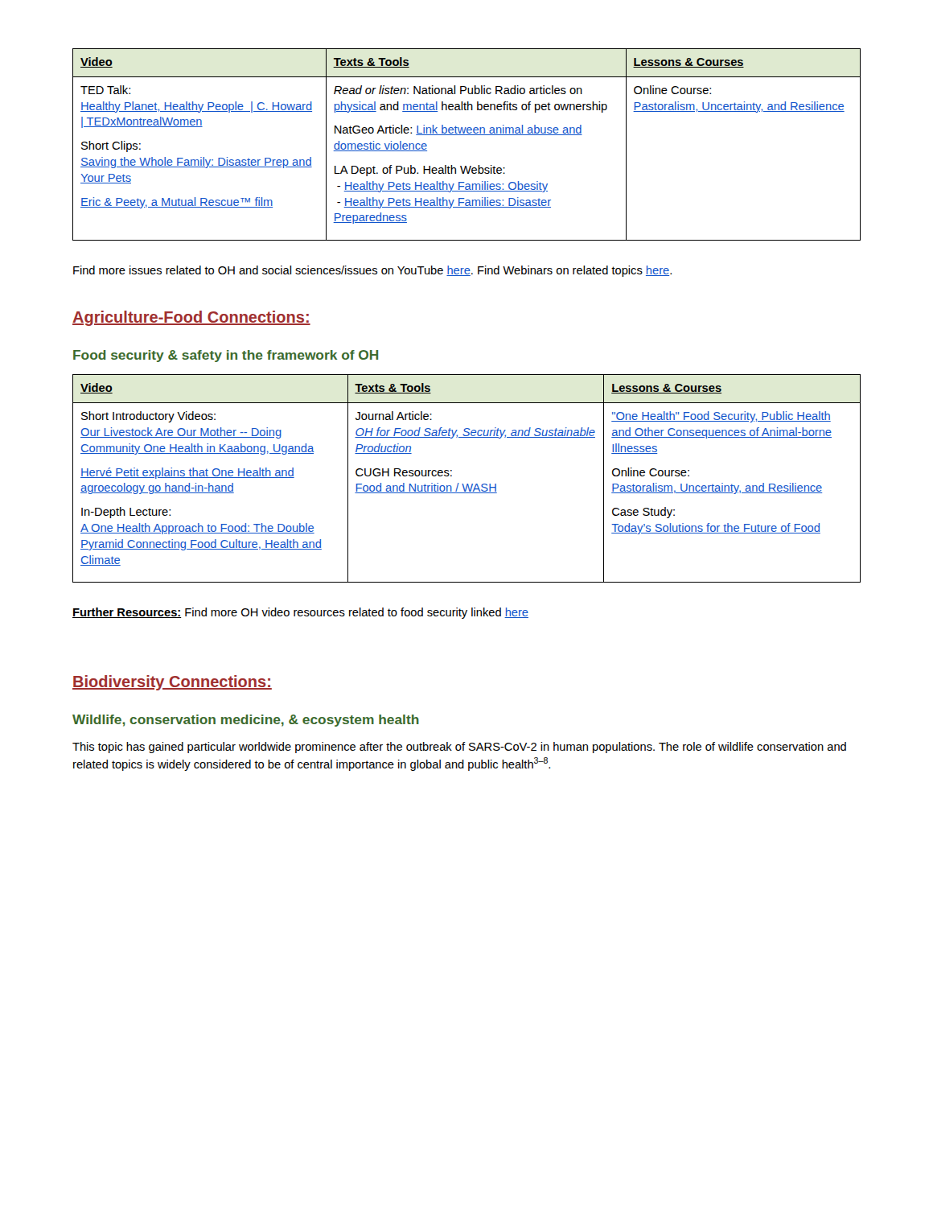| Video | Texts & Tools | Lessons & Courses |
| --- | --- | --- |
| TED Talk: Healthy Planet, Healthy People / C. Howard / TEDxMontrealWomen Short Clips: Saving the Whole Family: Disaster Prep and Your Pets Eric & Peety, a Mutual Rescue™ film | Read or listen : National Public Radio articles on physical and mental health benefits of pet ownership NatGeo Article: Link between animal abuse and domestic violence LA Dept. of Pub. Health Website: - Healthy Pets Healthy Families: Obesity - Healthy Pets Healthy Families: Disaster Preparedness | Online Course: Pastoralism, Uncertainty, and Resilience |
Find more issues related to OH and social sciences/issues on YouTube here. Find Webinars on related topics here.
Agriculture-Food Connections:
Food security & safety in the framework of OH
| Video | Texts & Tools | Lessons & Courses |
| --- | --- | --- |
| Short Introductory Videos: Our Livestock Are Our Mother -- Doing Community One Health in Kaabong, Uganda Hervé Petit explains that One Health and agroecology go hand-in-hand In-Depth Lecture: A One Health Approach to Food: The Double Pyramid Connecting Food Culture, Health and Climate | Journal Article: OH for Food Safety, Security, and Sustainable Production CUGH Resources: Food and Nutrition / WASH | "One Health" Food Security, Public Health and Other Consequences of Animal-borne Illnesses Online Course: Pastoralism, Uncertainty, and Resilience Case Study: Today’s Solutions for the Future of Food |
Further Resources: Find more OH video resources related to food security linked here
Biodiversity Connections:
Wildlife, conservation medicine, & ecosystem health
This topic has gained particular worldwide prominence after the outbreak of SARS-CoV-2 in human populations. The role of wildlife conservation and related topics is widely considered to be of central importance in global and public health3–8.